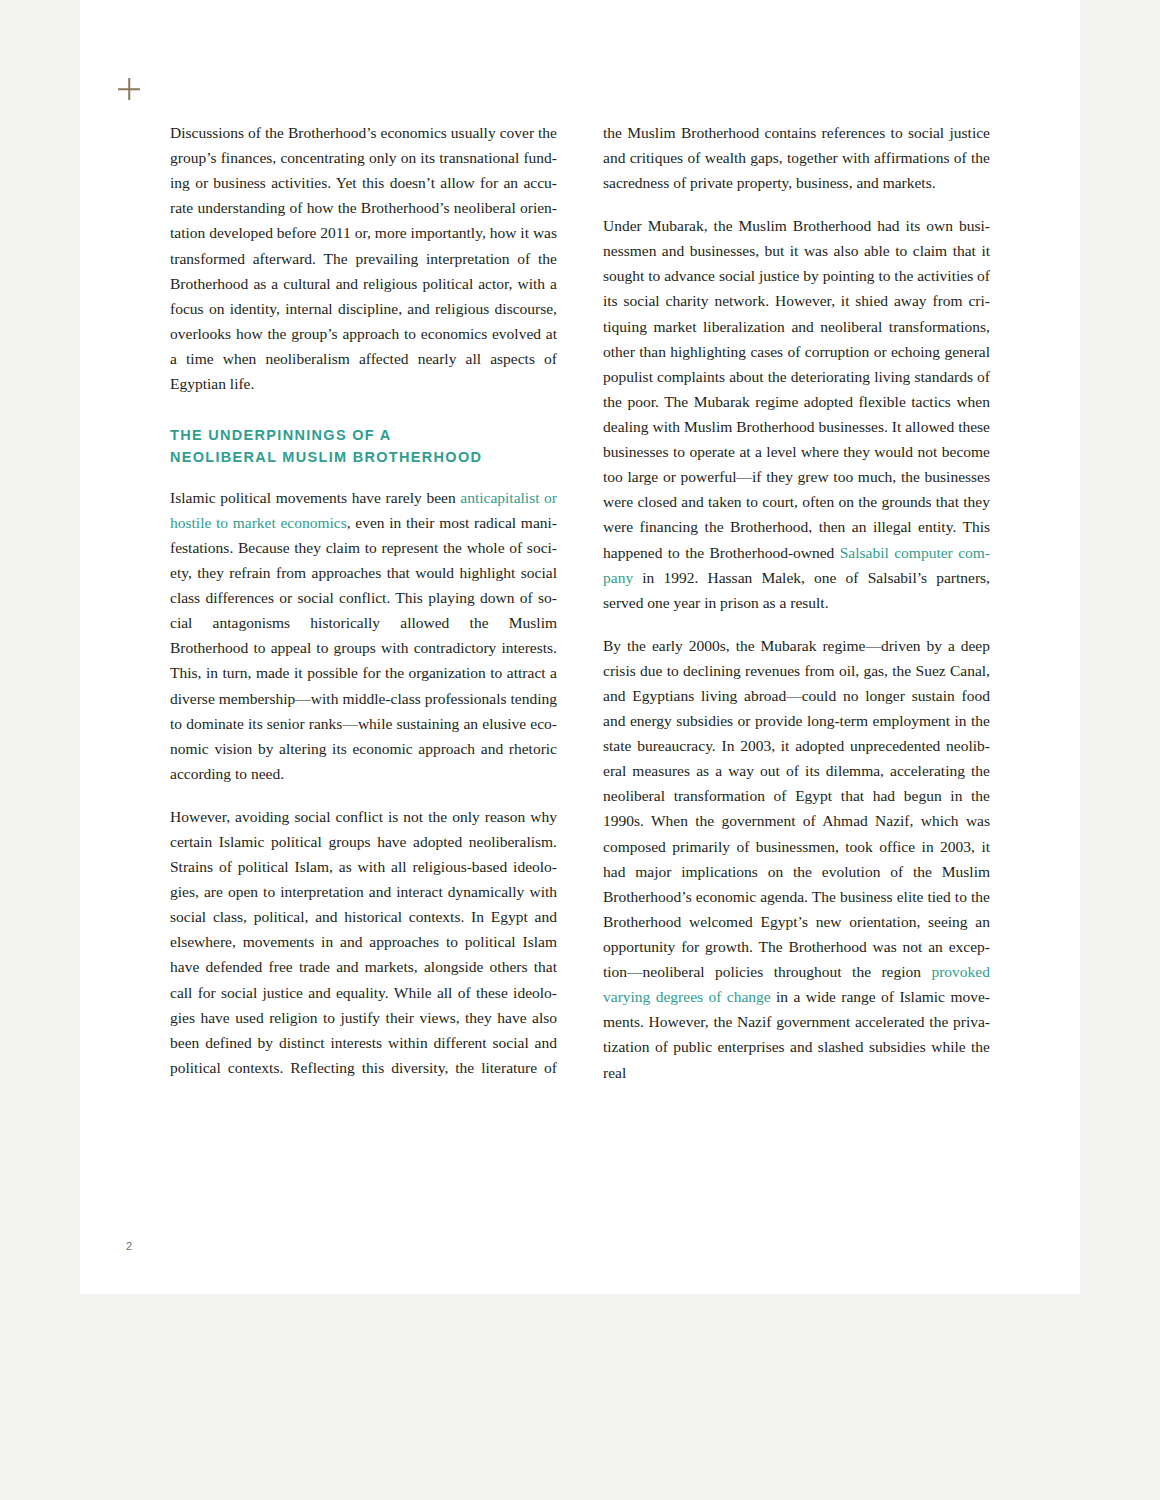Discussions of the Brotherhood’s economics usually cover the group’s finances, concentrating only on its transnational funding or business activities. Yet this doesn’t allow for an accurate understanding of how the Brotherhood’s neoliberal orientation developed before 2011 or, more importantly, how it was transformed afterward. The prevailing interpretation of the Brotherhood as a cultural and religious political actor, with a focus on identity, internal discipline, and religious discourse, overlooks how the group’s approach to economics evolved at a time when neoliberalism affected nearly all aspects of Egyptian life.
The Underpinnings of a
Neoliberal Muslim Brotherhood
Islamic political movements have rarely been anticapitalist or hostile to market economics, even in their most radical manifestations. Because they claim to represent the whole of society, they refrain from approaches that would highlight social class differences or social conflict. This playing down of social antagonisms historically allowed the Muslim Brotherhood to appeal to groups with contradictory interests. This, in turn, made it possible for the organization to attract a diverse membership—with middle-class professionals tending to dominate its senior ranks—while sustaining an elusive economic vision by altering its economic approach and rhetoric according to need.
However, avoiding social conflict is not the only reason why certain Islamic political groups have adopted neoliberalism. Strains of political Islam, as with all religious-based ideologies, are open to interpretation and interact dynamically with social class, political, and historical contexts. In Egypt and elsewhere, movements in and approaches to political Islam have defended free trade and markets, alongside others that call for social justice and equality. While all of these ideologies have used religion to justify their views, they have also been defined by distinct interests within different social and political contexts. Reflecting this diversity, the literature of the Muslim Brotherhood contains references to social justice and critiques of wealth gaps, together with affirmations of the sacredness of private property, business, and markets.
Under Mubarak, the Muslim Brotherhood had its own businessmen and businesses, but it was also able to claim that it sought to advance social justice by pointing to the activities of its social charity network. However, it shied away from critiquing market liberalization and neoliberal transformations, other than highlighting cases of corruption or echoing general populist complaints about the deteriorating living standards of the poor. The Mubarak regime adopted flexible tactics when dealing with Muslim Brotherhood businesses. It allowed these businesses to operate at a level where they would not become too large or powerful—if they grew too much, the businesses were closed and taken to court, often on the grounds that they were financing the Brotherhood, then an illegal entity. This happened to the Brotherhood-owned Salsabil computer company in 1992. Hassan Malek, one of Salsabil’s partners, served one year in prison as a result.
By the early 2000s, the Mubarak regime—driven by a deep crisis due to declining revenues from oil, gas, the Suez Canal, and Egyptians living abroad—could no longer sustain food and energy subsidies or provide long-term employment in the state bureaucracy. In 2003, it adopted unprecedented neoliberal measures as a way out of its dilemma, accelerating the neoliberal transformation of Egypt that had begun in the 1990s. When the government of Ahmad Nazif, which was composed primarily of businessmen, took office in 2003, it had major implications on the evolution of the Muslim Brotherhood’s economic agenda. The business elite tied to the Brotherhood welcomed Egypt’s new orientation, seeing an opportunity for growth. The Brotherhood was not an exception—neoliberal policies throughout the region provoked varying degrees of change in a wide range of Islamic movements. However, the Nazif government accelerated the privatization of public enterprises and slashed subsidies while the real
2